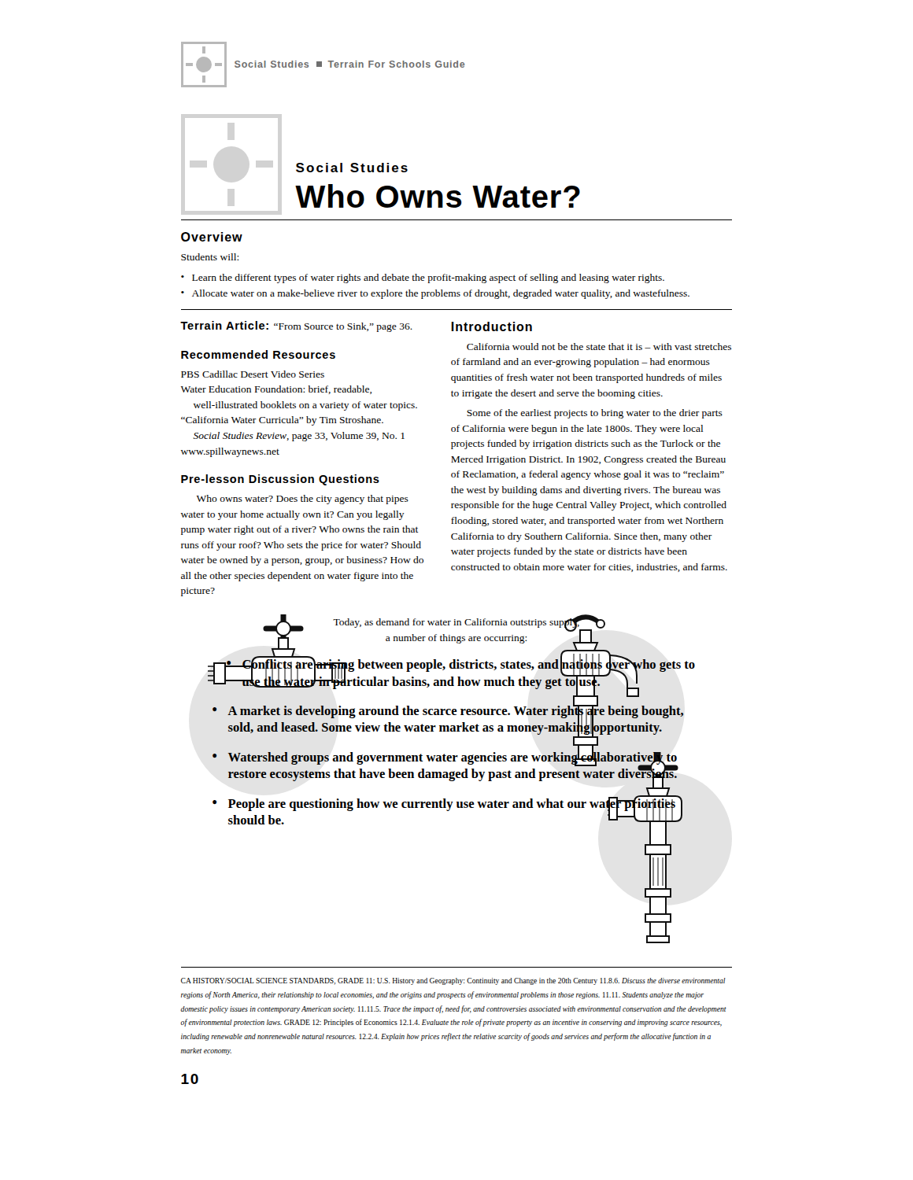Social Studies Terrain For Schools Guide
Social Studies
Who Owns Water?
Overview
Students will:
Learn the different types of water rights and debate the profit-making aspect of selling and leasing water rights.
Allocate water on a make-believe river to explore the problems of drought, degraded water quality, and wastefulness.
Terrain Article: “From Source to Sink,” page 36.
Recommended Resources
PBS Cadillac Desert Video Series
Water Education Foundation: brief, readable,
well-illustrated booklets on a variety of water topics.
“California Water Curricula” by Tim Stroshane.
Social Studies Review, page 33, Volume 39, No. 1
www.spillwaynews.net
Pre-lesson Discussion Questions
Who owns water? Does the city agency that pipes water to your home actually own it? Can you legally pump water right out of a river? Who owns the rain that runs off your roof? Who sets the price for water? Should water be owned by a person, group, or business? How do all the other species dependent on water figure into the picture?
Introduction
California would not be the state that it is – with vast stretches of farmland and an ever-growing population – had enormous quantities of fresh water not been transported hundreds of miles to irrigate the desert and serve the booming cities.
Some of the earliest projects to bring water to the drier parts of California were begun in the late 1800s. They were local projects funded by irrigation districts such as the Turlock or the Merced Irrigation District. In 1902, Congress created the Bureau of Reclamation, a federal agency whose goal it was to “reclaim” the west by building dams and diverting rivers. The bureau was responsible for the huge Central Valley Project, which controlled flooding, stored water, and transported water from wet Northern California to dry Southern California. Since then, many other water projects funded by the state or districts have been constructed to obtain more water for cities, industries, and farms.
Today, as demand for water in California outstrips supply,
a number of things are occurring:
Conflicts are arising between people, districts, states, and nations over who gets to use the water in particular basins, and how much they get to use.
A market is developing around the scarce resource. Water rights are being bought, sold, and leased. Some view the water market as a money-making opportunity.
Watershed groups and government water agencies are working collaboratively to restore ecosystems that have been damaged by past and present water diversions.
People are questioning how we currently use water and what our water priorities should be.
CA HISTORY/SOCIAL SCIENCE STANDARDS, GRADE 11: U.S. History and Geography: Continuity and Change in the 20th Century 11.8.6. Discuss the diverse environmental regions of North America, their relationship to local economies, and the origins and prospects of environmental problems in those regions. 11.11. Students analyze the major domestic policy issues in contemporary American society. 11.11.5. Trace the impact of, need for, and controversies associated with environmental conservation and the development of environmental protection laws. GRADE 12: Principles of Economics 12.1.4. Evaluate the role of private property as an incentive in conserving and improving scarce resources, including renewable and nonrenewable natural resources. 12.2.4. Explain how prices reflect the relative scarcity of goods and services and perform the allocative function in a market economy.
10